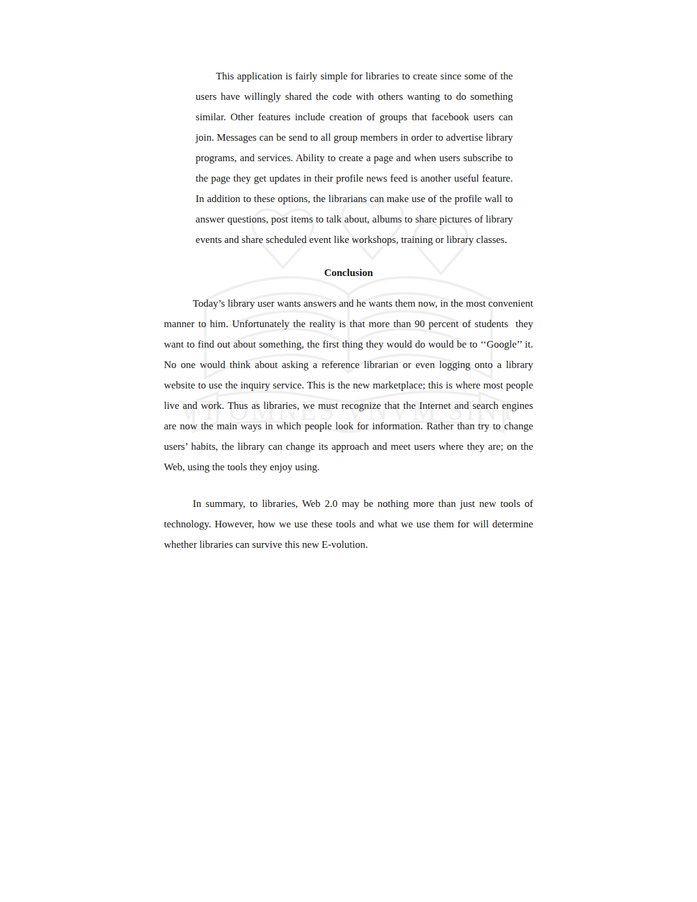VT OMNES VNVM SINT
This application is fairly simple for libraries to create since some of the users have willingly shared the code with others wanting to do something similar. Other features include creation of groups that facebook users can join. Messages can be send to all group members in order to advertise library programs, and services. Ability to create a page and when users subscribe to the page they get updates in their profile news feed is another useful feature. In addition to these options, the librarians can make use of the profile wall to answer questions, post items to talk about, albums to share pictures of library events and share scheduled event like workshops, training or library classes.
Conclusion
Today’s library user wants answers and he wants them now, in the most convenient manner to him. Unfortunately the reality is that more than 90 percent of students they want to find out about something, the first thing they would do would be to ‘‘Google’’ it. No one would think about asking a reference librarian or even logging onto a library website to use the inquiry service. This is the new marketplace; this is where most people live and work. Thus as libraries, we must recognize that the Internet and search engines are now the main ways in which people look for information. Rather than try to change users’ habits, the library can change its approach and meet users where they are; on the Web, using the tools they enjoy using.
In summary, to libraries, Web 2.0 may be nothing more than just new tools of technology. However, how we use these tools and what we use them for will determine whether libraries can survive this new E-volution.